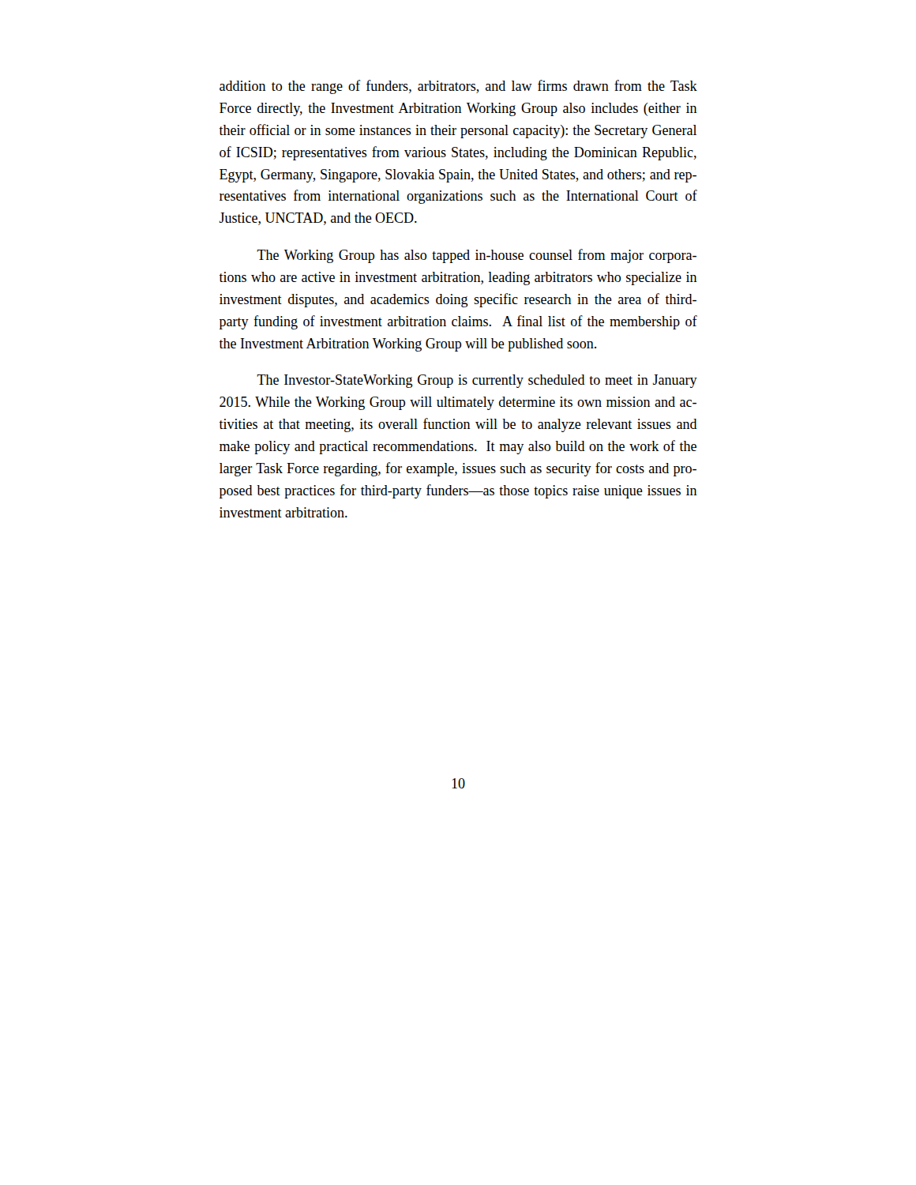addition to the range of funders, arbitrators, and law firms drawn from the Task Force directly, the Investment Arbitration Working Group also includes (either in their official or in some instances in their personal capacity): the Secretary General of ICSID; representatives from various States, including the Dominican Republic, Egypt, Germany, Singapore, Slovakia Spain, the United States, and others; and representatives from international organizations such as the International Court of Justice, UNCTAD, and the OECD.
The Working Group has also tapped in-house counsel from major corporations who are active in investment arbitration, leading arbitrators who specialize in investment disputes, and academics doing specific research in the area of third-party funding of investment arbitration claims. A final list of the membership of the Investment Arbitration Working Group will be published soon.
The Investor-StateWorking Group is currently scheduled to meet in January 2015. While the Working Group will ultimately determine its own mission and activities at that meeting, its overall function will be to analyze relevant issues and make policy and practical recommendations. It may also build on the work of the larger Task Force regarding, for example, issues such as security for costs and proposed best practices for third-party funders—as those topics raise unique issues in investment arbitration.
10